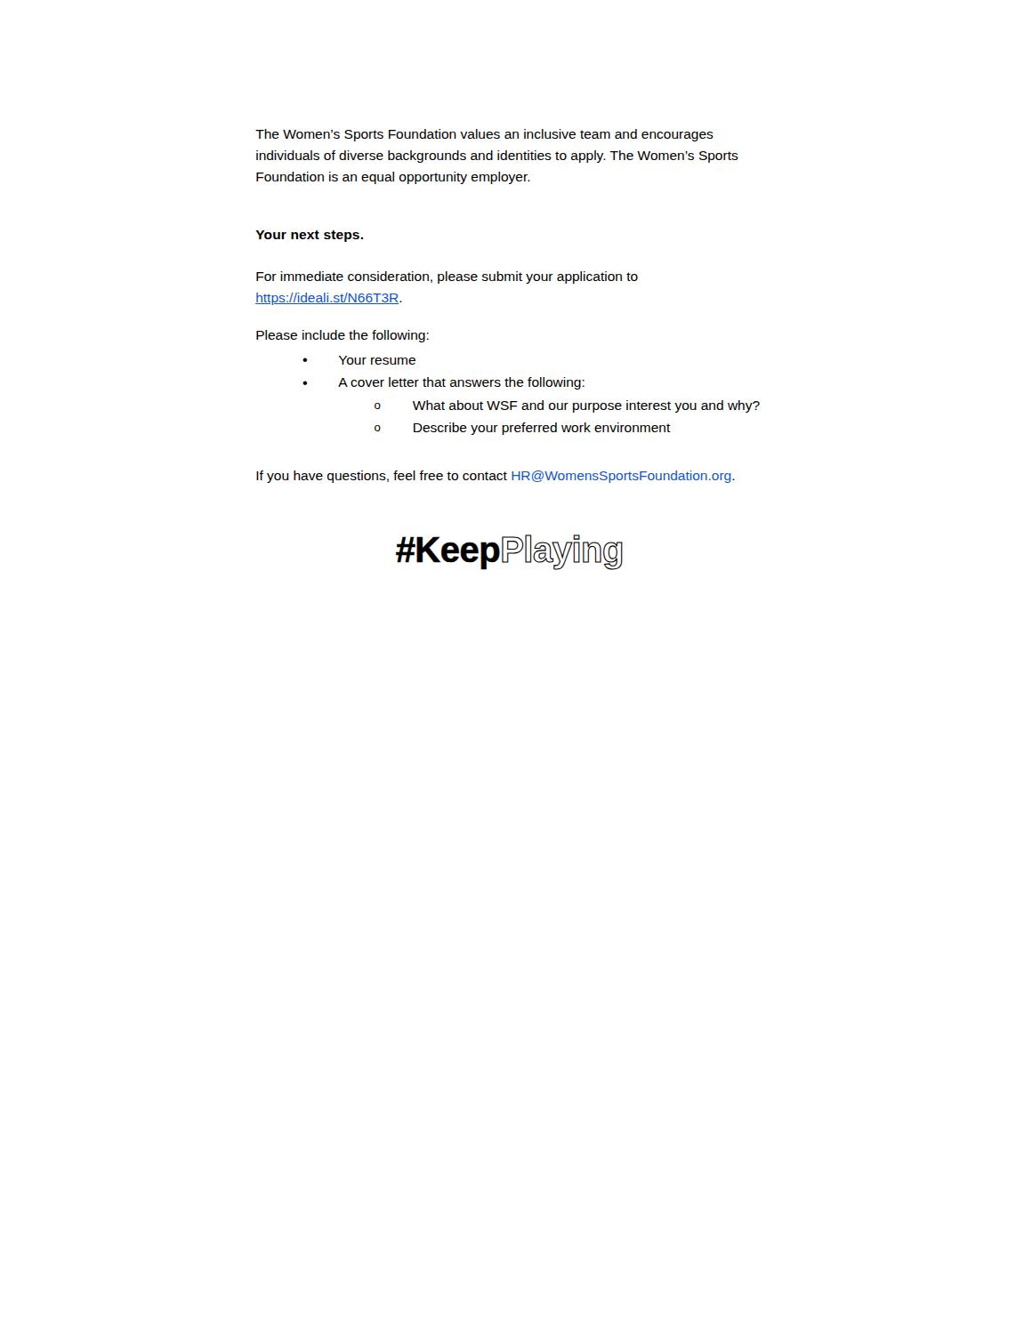The Women’s Sports Foundation values an inclusive team and encourages individuals of diverse backgrounds and identities to apply. The Women’s Sports Foundation is an equal opportunity employer.
Your next steps.
For immediate consideration, please submit your application to https://ideali.st/N66T3R.
Please include the following:
Your resume
A cover letter that answers the following:
What about WSF and our purpose interest you and why?
Describe your preferred work environment
If you have questions, feel free to contact HR@WomensSportsFoundation.org.
#Keep Playing